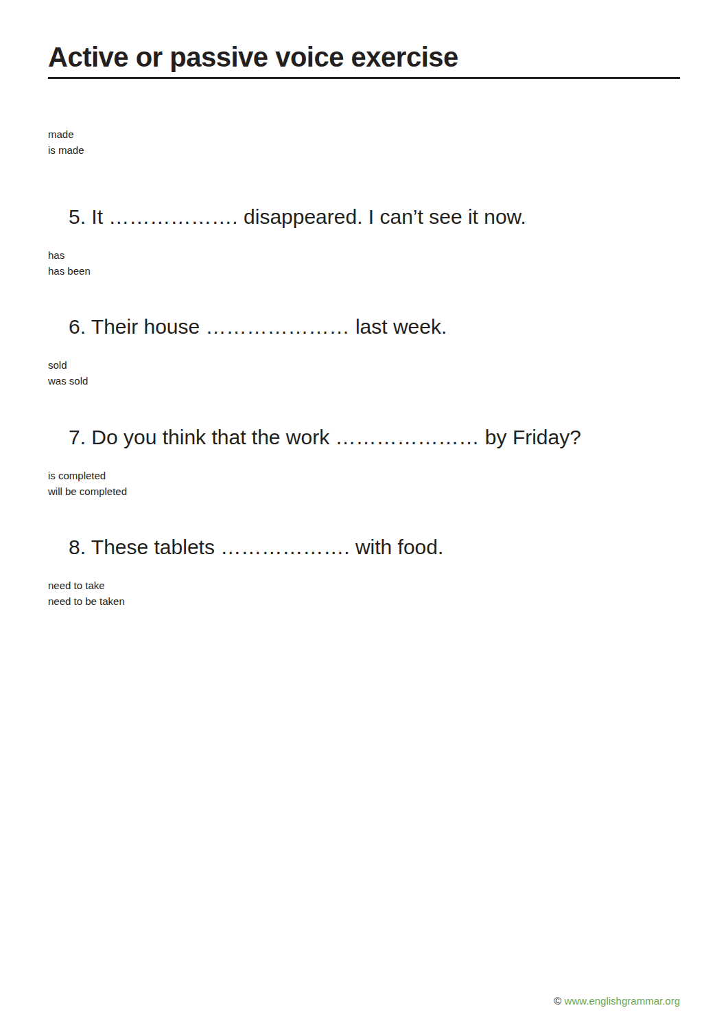Active or passive voice exercise
made
is made
5. It ………………. disappeared. I can’t see it now.
has
has been
6. Their house ………………… last week.
sold
was sold
7. Do you think that the work ………………… by Friday?
is completed
will be completed
8. These tablets ………………. with food.
need to take
need to be taken
© www.englishgrammar.org